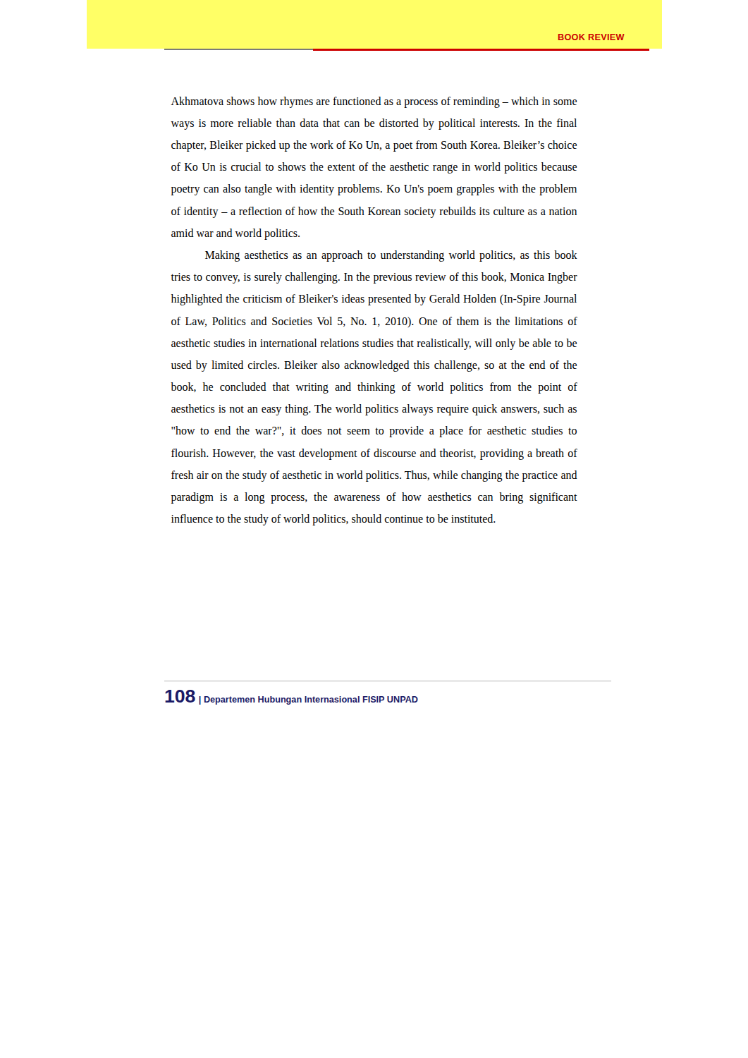BOOK REVIEW
Akhmatova shows how rhymes are functioned as a process of reminding – which in some ways is more reliable than data that can be distorted by political interests. In the final chapter, Bleiker picked up the work of Ko Un, a poet from South Korea. Bleiker’s choice of Ko Un is crucial to shows the extent of the aesthetic range in world politics because poetry can also tangle with identity problems. Ko Un's poem grapples with the problem of identity – a reflection of how the South Korean society rebuilds its culture as a nation amid war and world politics.
Making aesthetics as an approach to understanding world politics, as this book tries to convey, is surely challenging. In the previous review of this book, Monica Ingber highlighted the criticism of Bleiker's ideas presented by Gerald Holden (In-Spire Journal of Law, Politics and Societies Vol 5, No. 1, 2010). One of them is the limitations of aesthetic studies in international relations studies that realistically, will only be able to be used by limited circles. Bleiker also acknowledged this challenge, so at the end of the book, he concluded that writing and thinking of world politics from the point of aesthetics is not an easy thing. The world politics always require quick answers, such as "how to end the war?", it does not seem to provide a place for aesthetic studies to flourish. However, the vast development of discourse and theorist, providing a breath of fresh air on the study of aesthetic in world politics. Thus, while changing the practice and paradigm is a long process, the awareness of how aesthetics can bring significant influence to the study of world politics, should continue to be instituted.
108 | Departemen Hubungan Internasional FISIP UNPAD